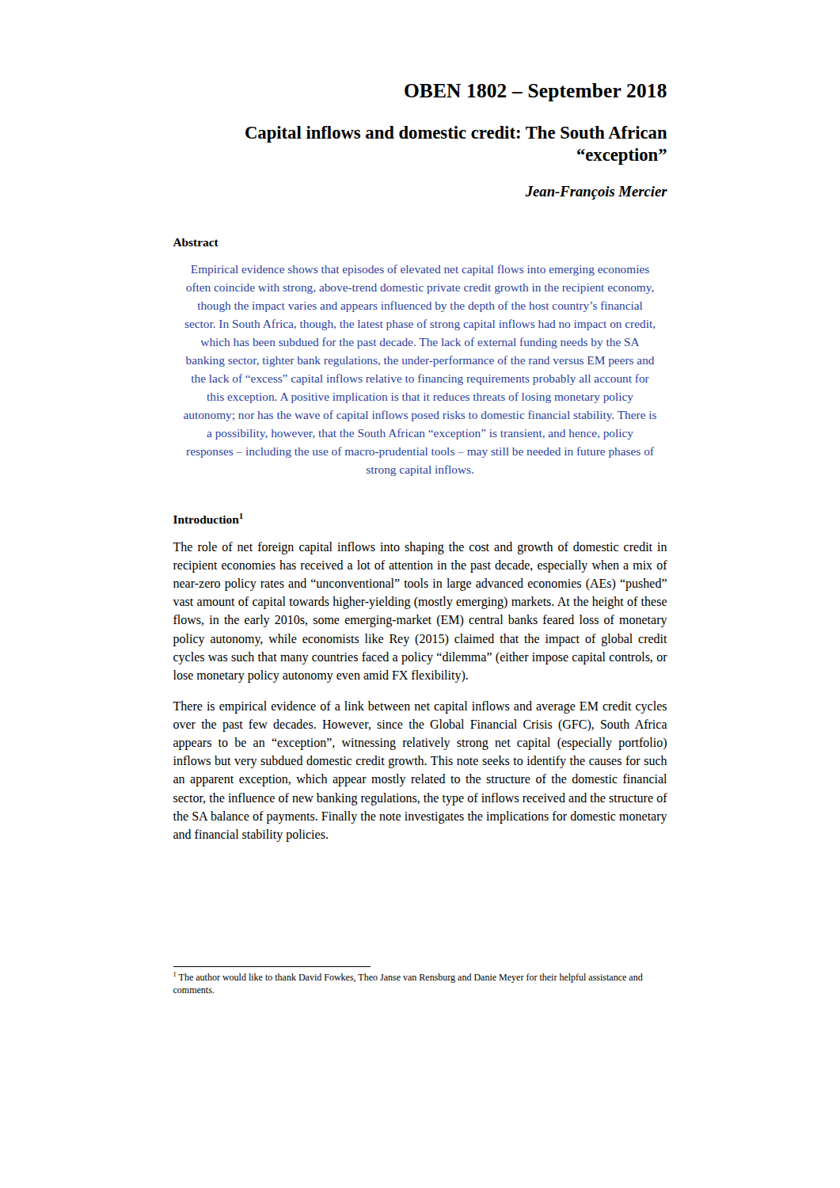OBEN 1802 – September 2018
Capital inflows and domestic credit: The South African “exception”
Jean-François Mercier
Abstract
Empirical evidence shows that episodes of elevated net capital flows into emerging economies often coincide with strong, above-trend domestic private credit growth in the recipient economy, though the impact varies and appears influenced by the depth of the host country’s financial sector. In South Africa, though, the latest phase of strong capital inflows had no impact on credit, which has been subdued for the past decade. The lack of external funding needs by the SA banking sector, tighter bank regulations, the under-performance of the rand versus EM peers and the lack of “excess” capital inflows relative to financing requirements probably all account for this exception. A positive implication is that it reduces threats of losing monetary policy autonomy; nor has the wave of capital inflows posed risks to domestic financial stability. There is a possibility, however, that the South African “exception” is transient, and hence, policy responses – including the use of macro-prudential tools – may still be needed in future phases of strong capital inflows.
Introduction1
The role of net foreign capital inflows into shaping the cost and growth of domestic credit in recipient economies has received a lot of attention in the past decade, especially when a mix of near-zero policy rates and “unconventional” tools in large advanced economies (AEs) “pushed” vast amount of capital towards higher-yielding (mostly emerging) markets. At the height of these flows, in the early 2010s, some emerging-market (EM) central banks feared loss of monetary policy autonomy, while economists like Rey (2015) claimed that the impact of global credit cycles was such that many countries faced a policy “dilemma” (either impose capital controls, or lose monetary policy autonomy even amid FX flexibility).
There is empirical evidence of a link between net capital inflows and average EM credit cycles over the past few decades. However, since the Global Financial Crisis (GFC), South Africa appears to be an “exception”, witnessing relatively strong net capital (especially portfolio) inflows but very subdued domestic credit growth. This note seeks to identify the causes for such an apparent exception, which appear mostly related to the structure of the domestic financial sector, the influence of new banking regulations, the type of inflows received and the structure of the SA balance of payments. Finally the note investigates the implications for domestic monetary and financial stability policies.
1 The author would like to thank David Fowkes, Theo Janse van Rensburg and Danie Meyer for their helpful assistance and comments.